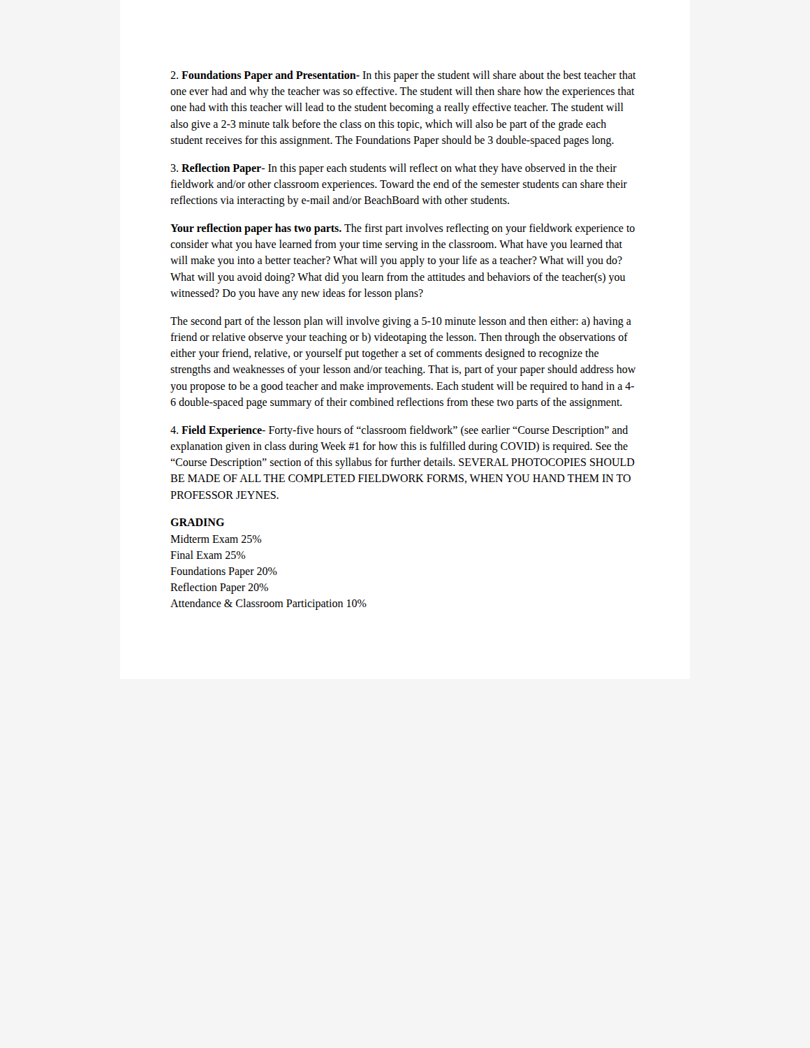2. Foundations Paper and Presentation- In this paper the student will share about the best teacher that one ever had and why the teacher was so effective. The student will then share how the experiences that one had with this teacher will lead to the student becoming a really effective teacher. The student will also give a 2-3 minute talk before the class on this topic, which will also be part of the grade each student receives for this assignment. The Foundations Paper should be 3 double-spaced pages long.
3. Reflection Paper- In this paper each students will reflect on what they have observed in the their fieldwork and/or other classroom experiences. Toward the end of the semester students can share their reflections via interacting by e-mail and/or BeachBoard with other students.
Your reflection paper has two parts. The first part involves reflecting on your fieldwork experience to consider what you have learned from your time serving in the classroom. What have you learned that will make you into a better teacher? What will you apply to your life as a teacher? What will you do? What will you avoid doing? What did you learn from the attitudes and behaviors of the teacher(s) you witnessed? Do you have any new ideas for lesson plans?
The second part of the lesson plan will involve giving a 5-10 minute lesson and then either: a) having a friend or relative observe your teaching or b) videotaping the lesson. Then through the observations of either your friend, relative, or yourself put together a set of comments designed to recognize the strengths and weaknesses of your lesson and/or teaching. That is, part of your paper should address how you propose to be a good teacher and make improvements. Each student will be required to hand in a 4-6 double-spaced page summary of their combined reflections from these two parts of the assignment.
4. Field Experience- Forty-five hours of “classroom fieldwork” (see earlier “Course Description” and explanation given in class during Week #1 for how this is fulfilled during COVID) is required. See the “Course Description” section of this syllabus for further details. SEVERAL PHOTOCOPIES SHOULD BE MADE OF ALL THE COMPLETED FIELDWORK FORMS, WHEN YOU HAND THEM IN TO PROFESSOR JEYNES.
GRADING
Midterm Exam 25%
Final Exam 25%
Foundations Paper 20%
Reflection Paper 20%
Attendance & Classroom Participation 10%